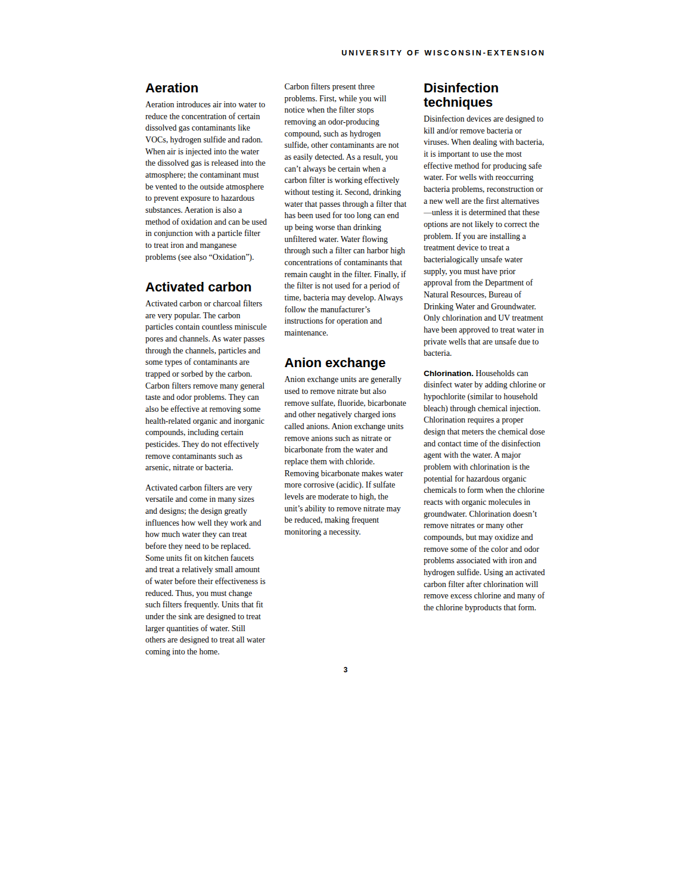UNIVERSITY OF WISCONSIN-EXTENSION
Aeration
Aeration introduces air into water to reduce the concentration of certain dissolved gas contaminants like VOCs, hydrogen sulfide and radon. When air is injected into the water the dissolved gas is released into the atmosphere; the contaminant must be vented to the outside atmosphere to prevent exposure to hazardous substances. Aeration is also a method of oxidation and can be used in conjunction with a particle filter to treat iron and manganese problems (see also “Oxidation”).
Activated carbon
Activated carbon or charcoal filters are very popular. The carbon particles contain countless miniscule pores and channels. As water passes through the channels, particles and some types of contaminants are trapped or sorbed by the carbon. Carbon filters remove many general taste and odor problems. They can also be effective at removing some health-related organic and inorganic compounds, including certain pesticides. They do not effectively remove contaminants such as arsenic, nitrate or bacteria.
Activated carbon filters are very versatile and come in many sizes and designs; the design greatly influences how well they work and how much water they can treat before they need to be replaced. Some units fit on kitchen faucets and treat a relatively small amount of water before their effectiveness is reduced. Thus, you must change such filters frequently. Units that fit under the sink are designed to treat larger quantities of water. Still others are designed to treat all water coming into the home.
Carbon filters present three problems. First, while you will notice when the filter stops removing an odor-producing compound, such as hydrogen sulfide, other contaminants are not as easily detected. As a result, you can’t always be certain when a carbon filter is working effectively without testing it. Second, drinking water that passes through a filter that has been used for too long can end up being worse than drinking unfiltered water. Water flowing through such a filter can harbor high concentrations of contaminants that remain caught in the filter. Finally, if the filter is not used for a period of time, bacteria may develop. Always follow the manufacturer’s instructions for operation and maintenance.
Anion exchange
Anion exchange units are generally used to remove nitrate but also remove sulfate, fluoride, bicarbonate and other negatively charged ions called anions. Anion exchange units remove anions such as nitrate or bicarbonate from the water and replace them with chloride. Removing bicarbonate makes water more corrosive (acidic). If sulfate levels are moderate to high, the unit’s ability to remove nitrate may be reduced, making frequent monitoring a necessity.
Disinfection techniques
Disinfection devices are designed to kill and/or remove bacteria or viruses. When dealing with bacteria, it is important to use the most effective method for producing safe water. For wells with reoccurring bacteria problems, reconstruction or a new well are the first alternatives—unless it is determined that these options are not likely to correct the problem. If you are installing a treatment device to treat a bacterialogically unsafe water supply, you must have prior approval from the Department of Natural Resources, Bureau of Drinking Water and Groundwater. Only chlorination and UV treatment have been approved to treat water in private wells that are unsafe due to bacteria.
Chlorination. Households can disinfect water by adding chlorine or hypochlorite (similar to household bleach) through chemical injection. Chlorination requires a proper design that meters the chemical dose and contact time of the disinfection agent with the water. A major problem with chlorination is the potential for hazardous organic chemicals to form when the chlorine reacts with organic molecules in groundwater. Chlorination doesn’t remove nitrates or many other compounds, but may oxidize and remove some of the color and odor problems associated with iron and hydrogen sulfide. Using an activated carbon filter after chlorination will remove excess chlorine and many of the chlorine byproducts that form.
3